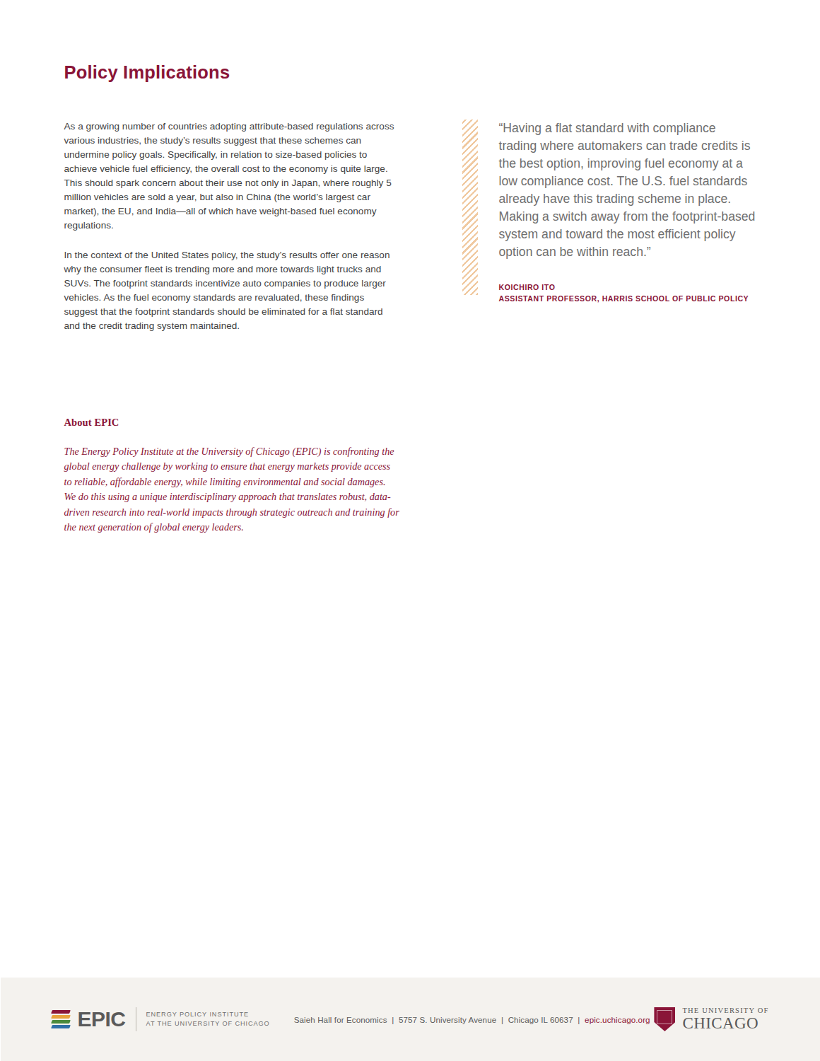Policy Implications
As a growing number of countries adopting attribute-based regulations across various industries, the study’s results suggest that these schemes can undermine policy goals. Specifically, in relation to size-based policies to achieve vehicle fuel efficiency, the overall cost to the economy is quite large. This should spark concern about their use not only in Japan, where roughly 5 million vehicles are sold a year, but also in China (the world’s largest car market), the EU, and India—all of which have weight-based fuel economy regulations.
In the context of the United States policy, the study’s results offer one reason why the consumer fleet is trending more and more towards light trucks and SUVs. The footprint standards incentivize auto companies to produce larger vehicles. As the fuel economy standards are revaluated, these findings suggest that the footprint standards should be eliminated for a flat standard and the credit trading system maintained.
“Having a flat standard with compliance trading where automakers can trade credits is the best option, improving fuel economy at a low compliance cost. The U.S. fuel standards already have this trading scheme in place. Making a switch away from the footprint-based system and toward the most efficient policy option can be within reach.”
Koichiro Ito
Assistant Professor, Harris School of Public Policy
About EPIC
The Energy Policy Institute at the University of Chicago (EPIC) is confronting the global energy challenge by working to ensure that energy markets provide access to reliable, affordable energy, while limiting environmental and social damages. We do this using a unique interdisciplinary approach that translates robust, data-driven research into real-world impacts through strategic outreach and training for the next generation of global energy leaders.
EPIC
Energy Policy Institute
at the University of Chicago
Saieh Hall for Economics | 5757 S. University Avenue | Chicago IL 60637 | epic.uchicago.org
The University of CHICAGO